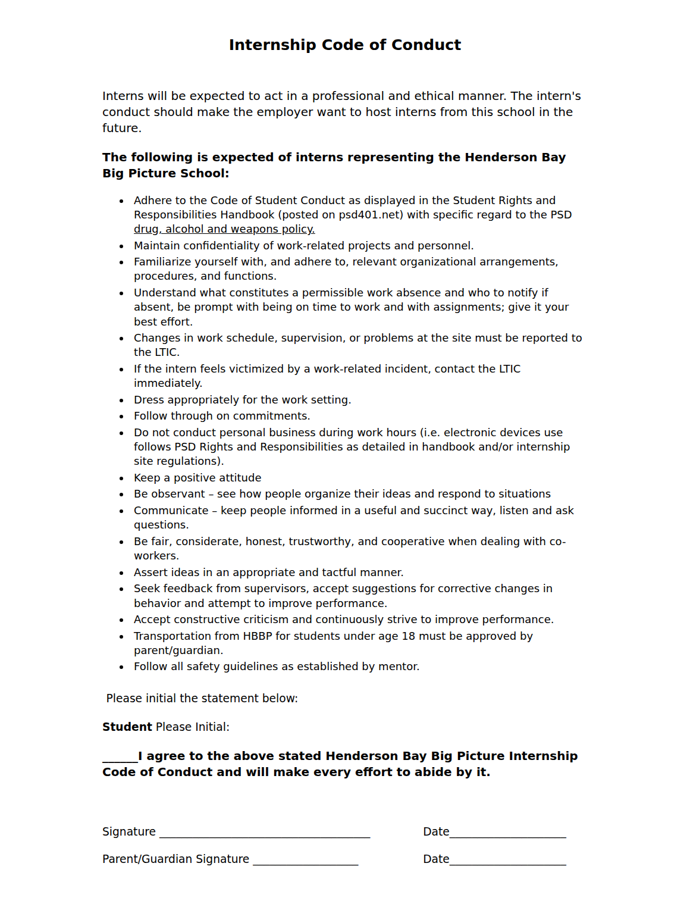Internship Code of Conduct
Interns will be expected to act in a professional and ethical manner. The intern's conduct should make the employer want to host interns from this school in the future.
The following is expected of interns representing the Henderson Bay Big Picture School:
Adhere to the Code of Student Conduct as displayed in the Student Rights and Responsibilities Handbook (posted on psd401.net) with specific regard to the PSD drug, alcohol and weapons policy.
Maintain confidentiality of work-related projects and personnel.
Familiarize yourself with, and adhere to, relevant organizational arrangements, procedures, and functions.
Understand what constitutes a permissible work absence and who to notify if absent, be prompt with being on time to work and with assignments; give it your best effort.
Changes in work schedule, supervision, or problems at the site must be reported to the LTIC.
If the intern feels victimized by a work-related incident, contact the LTIC immediately.
Dress appropriately for the work setting.
Follow through on commitments.
Do not conduct personal business during work hours (i.e. electronic devices use follows PSD Rights and Responsibilities as detailed in handbook and/or internship site regulations).
Keep a positive attitude
Be observant – see how people organize their ideas and respond to situations
Communicate – keep people informed in a useful and succinct way, listen and ask questions.
Be fair, considerate, honest, trustworthy, and cooperative when dealing with co-workers.
Assert ideas in an appropriate and tactful manner.
Seek feedback from supervisors, accept suggestions for corrective changes in behavior and attempt to improve performance.
Accept constructive criticism and continuously strive to improve performance.
Transportation from HBBP for students under age 18 must be approved by parent/guardian.
Follow all safety guidelines as established by mentor.
Please initial the statement below:
Student Please Initial:
______I agree to the above stated Henderson Bay Big Picture Internship Code of Conduct and will make every effort to abide by it.
| Signature ______________________________________ | Date_____________________ |
| Parent/Guardian Signature ___________________ | Date_____________________ |